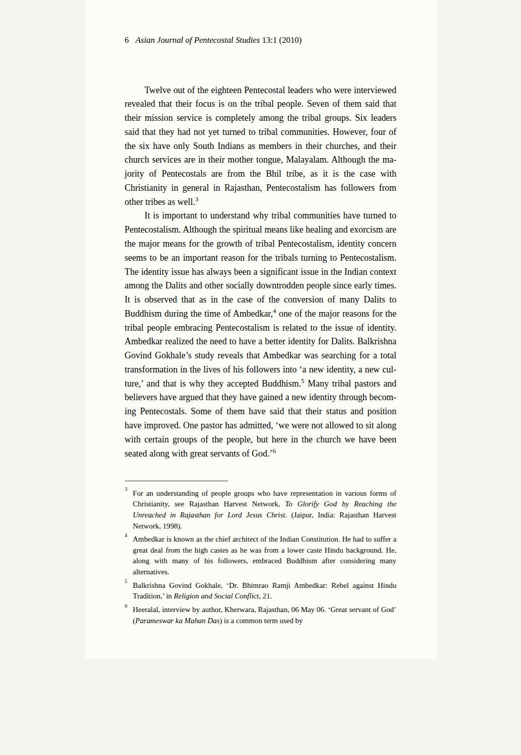6 Asian Journal of Pentecostal Studies 13:1 (2010)
Twelve out of the eighteen Pentecostal leaders who were interviewed revealed that their focus is on the tribal people. Seven of them said that their mission service is completely among the tribal groups. Six leaders said that they had not yet turned to tribal communities. However, four of the six have only South Indians as members in their churches, and their church services are in their mother tongue, Malayalam. Although the majority of Pentecostals are from the Bhil tribe, as it is the case with Christianity in general in Rajasthan, Pentecostalism has followers from other tribes as well.3
It is important to understand why tribal communities have turned to Pentecostalism. Although the spiritual means like healing and exorcism are the major means for the growth of tribal Pentecostalism, identity concern seems to be an important reason for the tribals turning to Pentecostalism. The identity issue has always been a significant issue in the Indian context among the Dalits and other socially downtrodden people since early times. It is observed that as in the case of the conversion of many Dalits to Buddhism during the time of Ambedkar,4 one of the major reasons for the tribal people embracing Pentecostalism is related to the issue of identity. Ambedkar realized the need to have a better identity for Dalits. Balkrishna Govind Gokhale’s study reveals that Ambedkar was searching for a total transformation in the lives of his followers into ‘a new identity, a new culture,’ and that is why they accepted Buddhism.5 Many tribal pastors and believers have argued that they have gained a new identity through becoming Pentecostals. Some of them have said that their status and position have improved. One pastor has admitted, ‘we were not allowed to sit along with certain groups of the people, but here in the church we have been seated along with great servants of God.’6
3 For an understanding of people groups who have representation in various forms of Christianity, see Rajasthan Harvest Network, To Glorify God by Reaching the Unreached in Rajasthan for Lord Jesus Christ. (Jaipur, India: Rajasthan Harvest Network, 1998).
4 Ambedkar is known as the chief architect of the Indian Constitution. He had to suffer a great deal from the high castes as he was from a lower caste Hindu background. He, along with many of his followers, embraced Buddhism after considering many alternatives.
5 Balkrishna Govind Gokhale, ‘Dr. Bhimrao Ramji Ambedkar: Rebel against Hindu Tradition,’ in Religion and Social Conflict, 21.
6 Heeralal, interview by author, Kherwara, Rajasthan, 06 May 06. ‘Great servant of God’ (Parameswar ka Mahan Das) is a common term used by